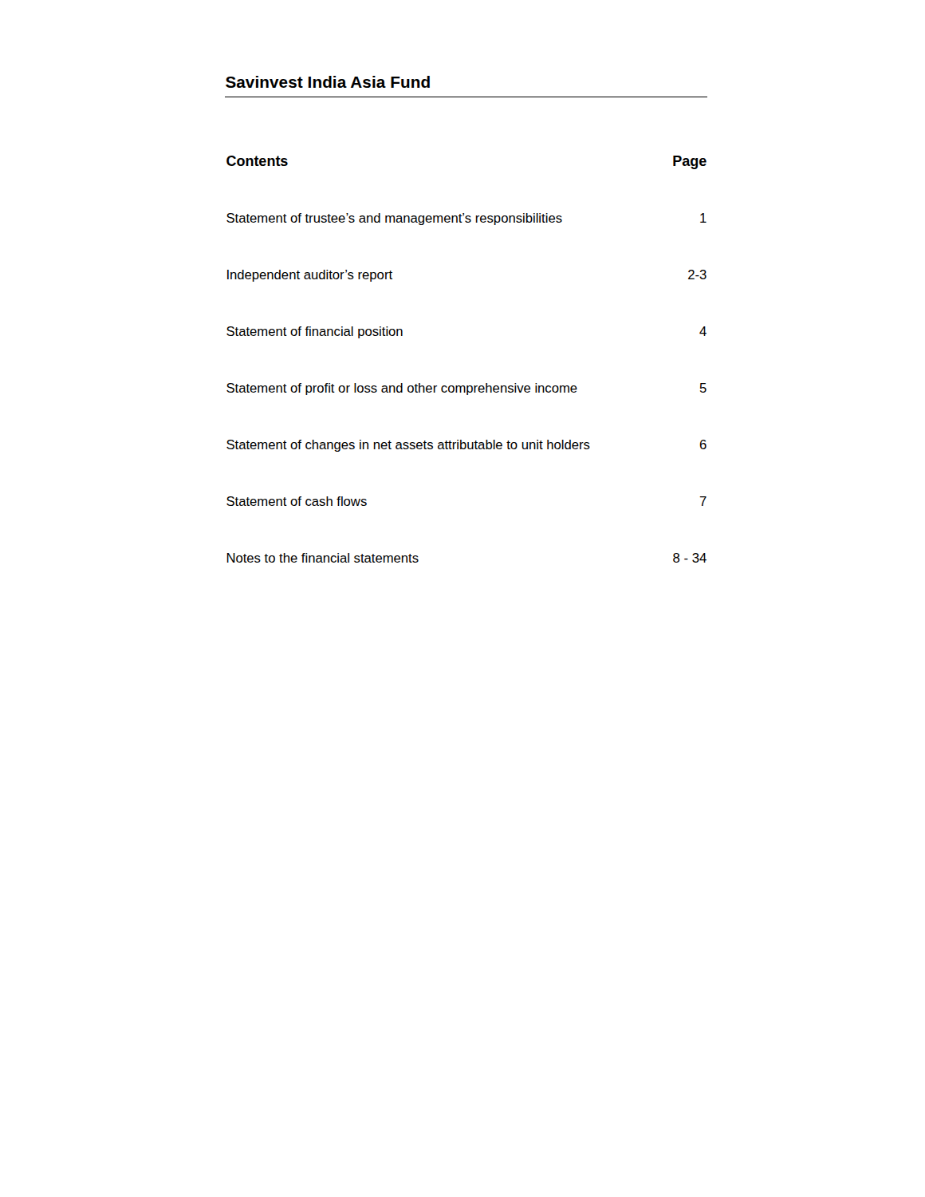Savinvest India Asia Fund
| Contents | Page |
| --- | --- |
| Statement of trustee’s and management’s responsibilities | 1 |
| Independent auditor’s report | 2-3 |
| Statement of financial position | 4 |
| Statement of profit or loss and other comprehensive income | 5 |
| Statement of changes in net assets attributable to unit holders | 6 |
| Statement of cash flows | 7 |
| Notes to the financial statements | 8 - 34 |